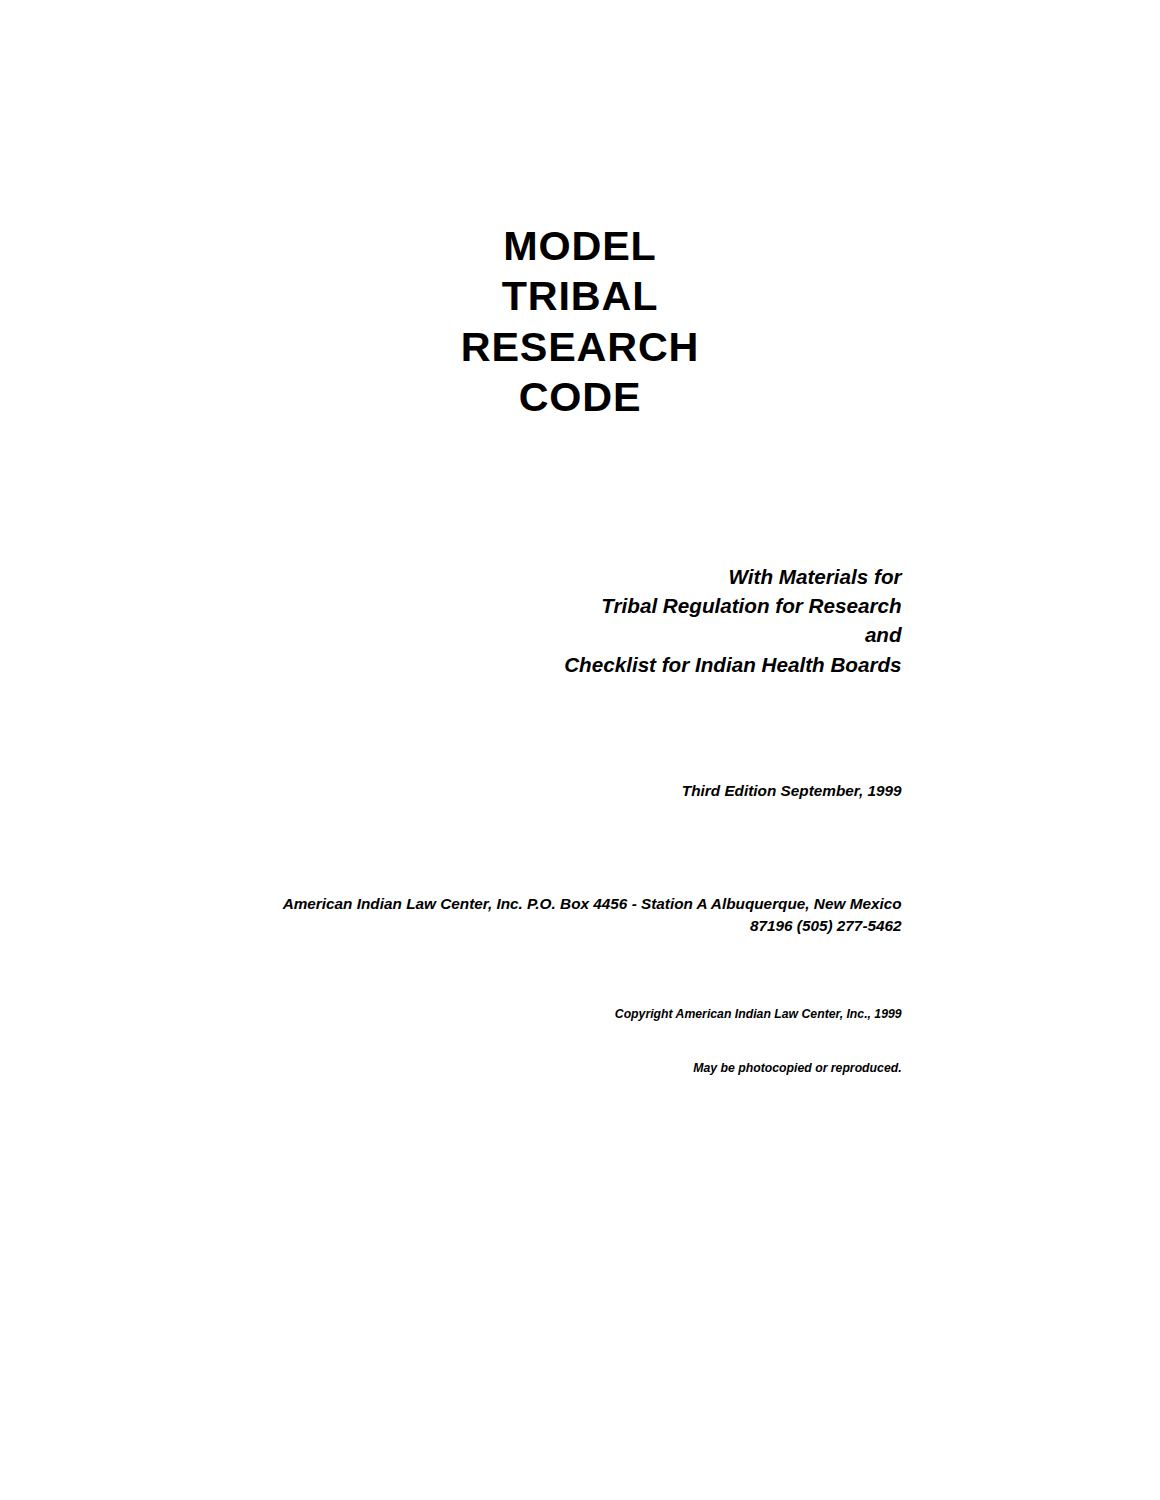MODEL TRIBAL RESEARCH CODE
With Materials for Tribal Regulation for Research and Checklist for Indian Health Boards
Third Edition September, 1999
American Indian Law Center, Inc. P.O. Box 4456 - Station A Albuquerque, New Mexico 87196 (505) 277-5462
Copyright American Indian Law Center, Inc., 1999
May be photocopied or reproduced.